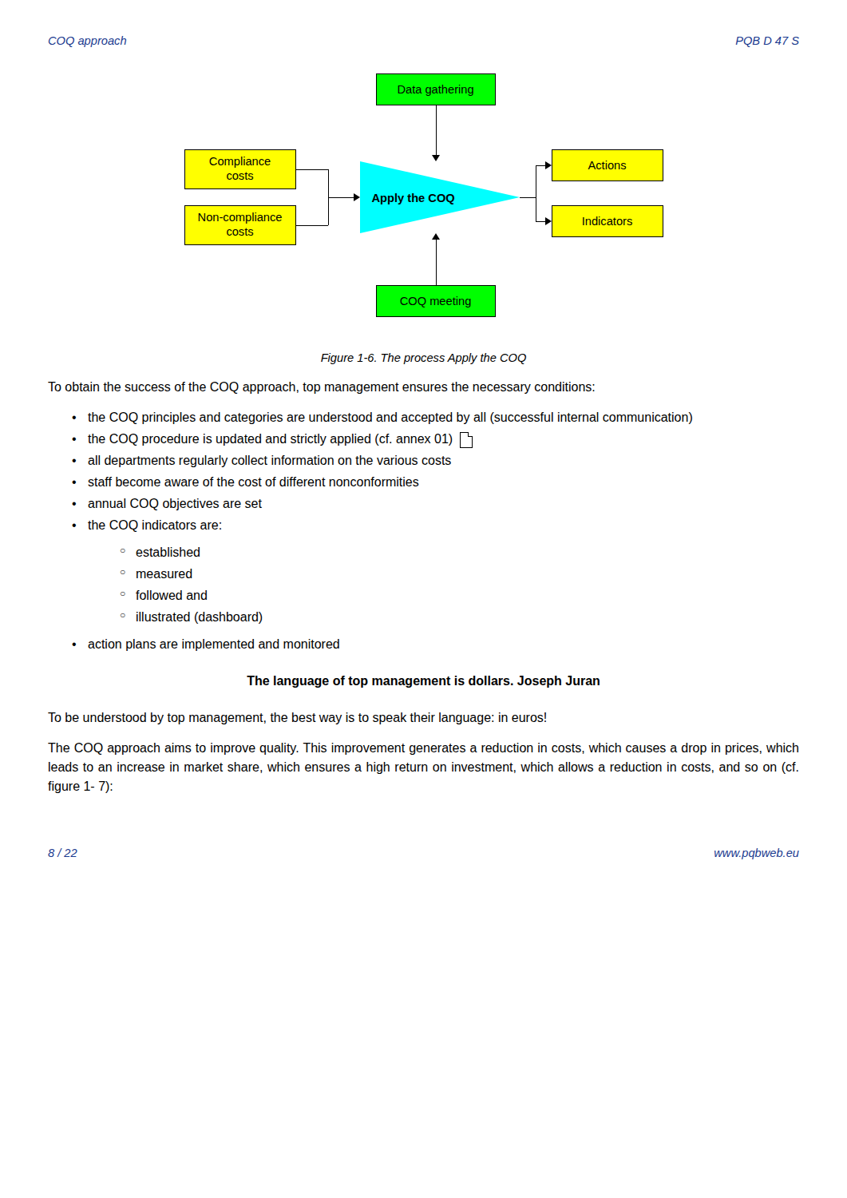COQ approach
PQB D 47 S
Apply the COQ
Data gathering
Compliance
costs
Non-compliance
costs
Actions
Indicators
COQ meeting
Figure 1-6. The process Apply the COQ
To obtain the success of the COQ approach, top management ensures the necessary conditions:
the COQ principles and categories are understood and accepted by all (successful internal communication)
the COQ procedure is updated and strictly applied (cf. annex 01)
all departments regularly collect information on the various costs
staff become aware of the cost of different nonconformities
annual COQ objectives are set
the COQ indicators are:
established
measured
followed and
illustrated (dashboard)
action plans are implemented and monitored
The language of top management is dollars. Joseph Juran
To be understood by top management, the best way is to speak their language: in euros!
The COQ approach aims to improve quality. This improvement generates a reduction in costs, which causes a drop in prices, which leads to an increase in market share, which ensures a high return on investment, which allows a reduction in costs, and so on (cf. figure 1- 7):
8 / 22
www.pqbweb.eu